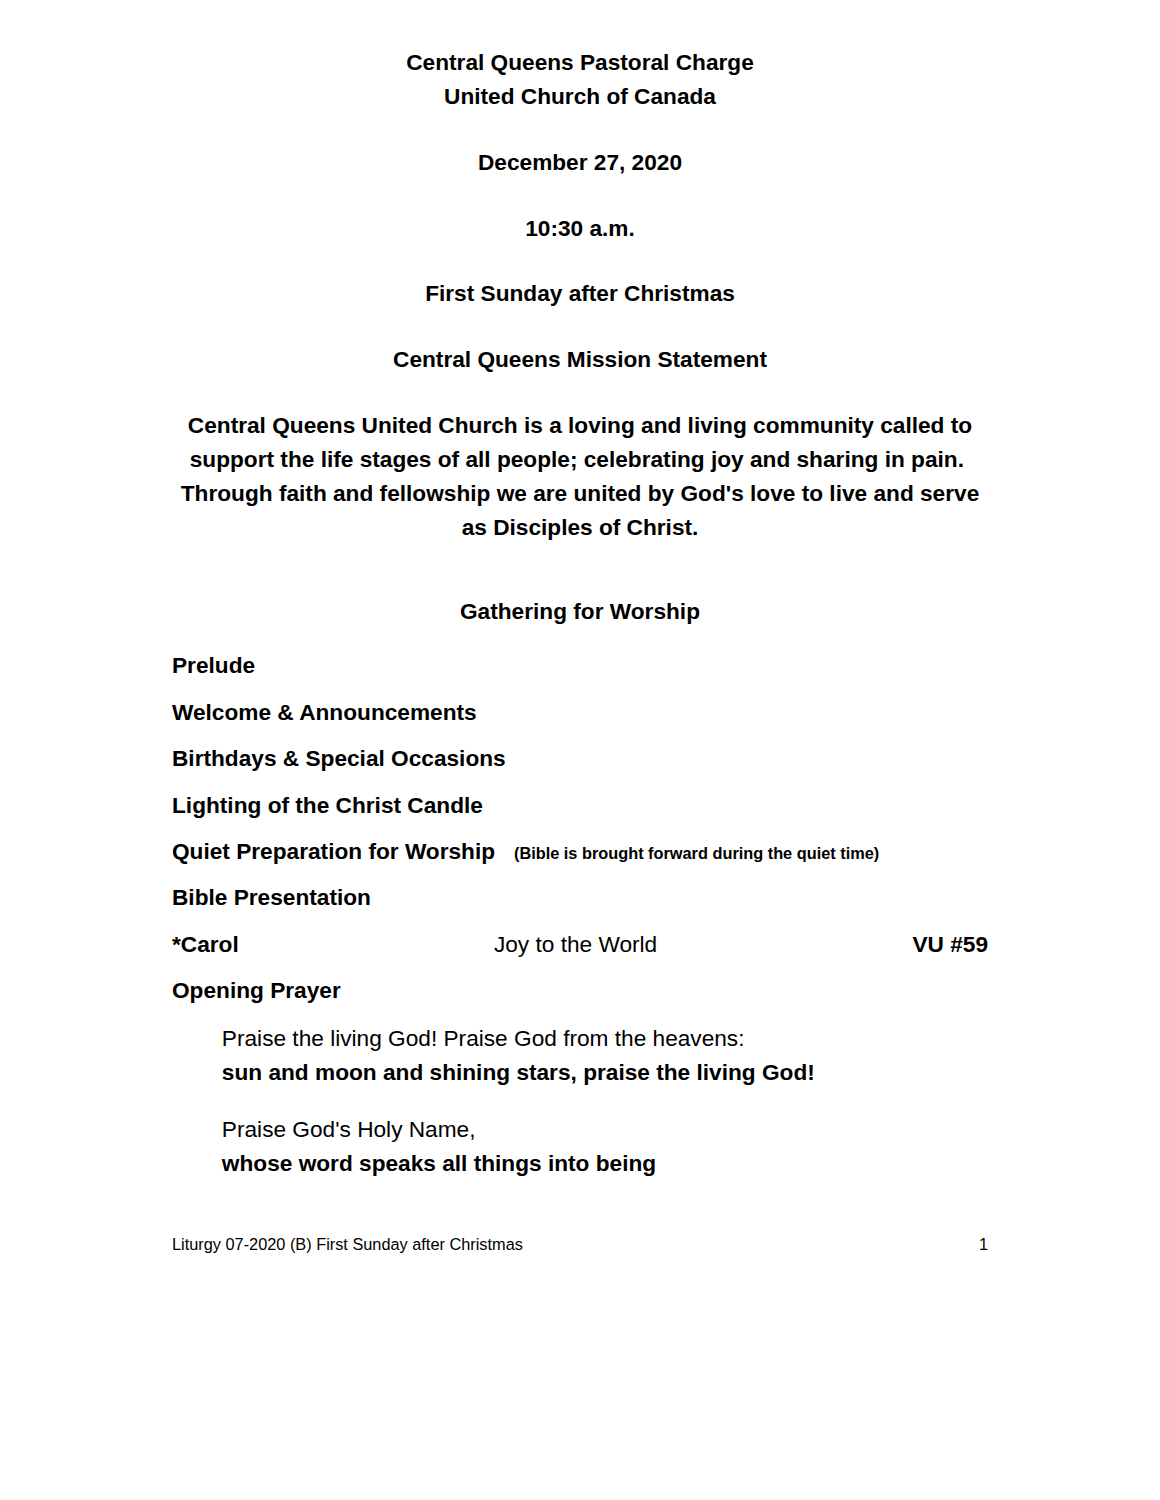Central Queens Pastoral Charge
United Church of Canada
December 27, 2020
10:30 a.m.
First Sunday after Christmas
Central Queens Mission Statement
Central Queens United Church is a loving and living community called to support the life stages of all people; celebrating joy and sharing in pain. Through faith and fellowship we are united by God's love to live and serve as Disciples of Christ.
Gathering for Worship
Prelude
Welcome & Announcements
Birthdays & Special Occasions
Lighting of the Christ Candle
Quiet Preparation for Worship (Bible is brought forward during the quiet time)
Bible Presentation
*Carol Joy to the World VU #59
Opening Prayer
Praise the living God! Praise God from the heavens:
sun and moon and shining stars, praise the living God!
Praise God's Holy Name,
whose word speaks all things into being
Liturgy 07-2020 (B) First Sunday after Christmas 1